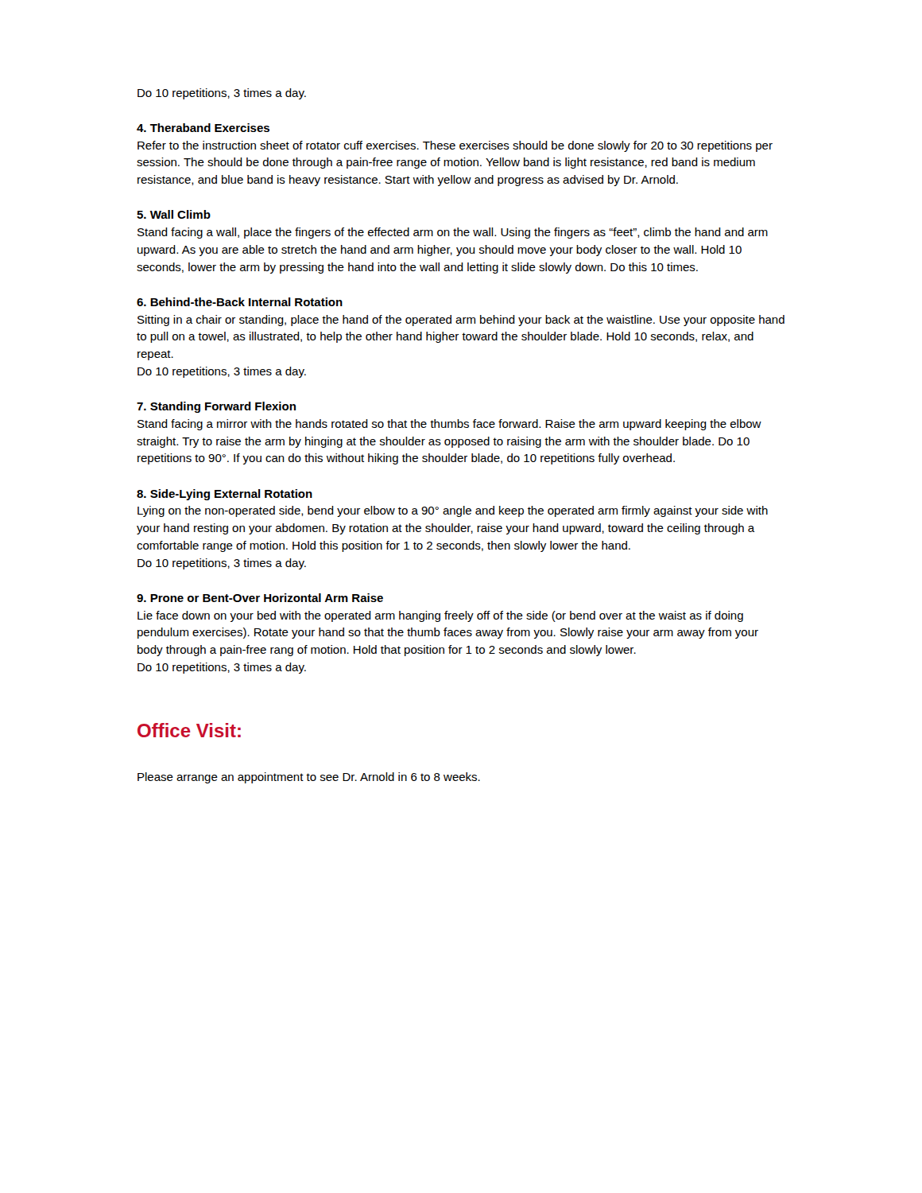Do 10 repetitions, 3 times a day.
4. Theraband Exercises
Refer to the instruction sheet of rotator cuff exercises. These exercises should be done slowly for 20 to 30 repetitions per session. The should be done through a pain-free range of motion. Yellow band is light resistance, red band is medium resistance, and blue band is heavy resistance. Start with yellow and progress as advised by Dr. Arnold.
5. Wall Climb
Stand facing a wall, place the fingers of the effected arm on the wall. Using the fingers as “feet”, climb the hand and arm upward. As you are able to stretch the hand and arm higher, you should move your body closer to the wall. Hold 10 seconds, lower the arm by pressing the hand into the wall and letting it slide slowly down. Do this 10 times.
6. Behind-the-Back Internal Rotation
Sitting in a chair or standing, place the hand of the operated arm behind your back at the waistline. Use your opposite hand to pull on a towel, as illustrated, to help the other hand higher toward the shoulder blade. Hold 10 seconds, relax, and repeat.
Do 10 repetitions, 3 times a day.
7. Standing Forward Flexion
Stand facing a mirror with the hands rotated so that the thumbs face forward. Raise the arm upward keeping the elbow straight. Try to raise the arm by hinging at the shoulder as opposed to raising the arm with the shoulder blade. Do 10 repetitions to 90°. If you can do this without hiking the shoulder blade, do 10 repetitions fully overhead.
8. Side-Lying External Rotation
Lying on the non-operated side, bend your elbow to a 90° angle and keep the operated arm firmly against your side with your hand resting on your abdomen. By rotation at the shoulder, raise your hand upward, toward the ceiling through a comfortable range of motion. Hold this position for 1 to 2 seconds, then slowly lower the hand.
Do 10 repetitions, 3 times a day.
9. Prone or Bent-Over Horizontal Arm Raise
Lie face down on your bed with the operated arm hanging freely off of the side (or bend over at the waist as if doing pendulum exercises). Rotate your hand so that the thumb faces away from you. Slowly raise your arm away from your body through a pain-free rang of motion. Hold that position for 1 to 2 seconds and slowly lower.
Do 10 repetitions, 3 times a day.
Office Visit:
Please arrange an appointment to see Dr. Arnold in 6 to 8 weeks.